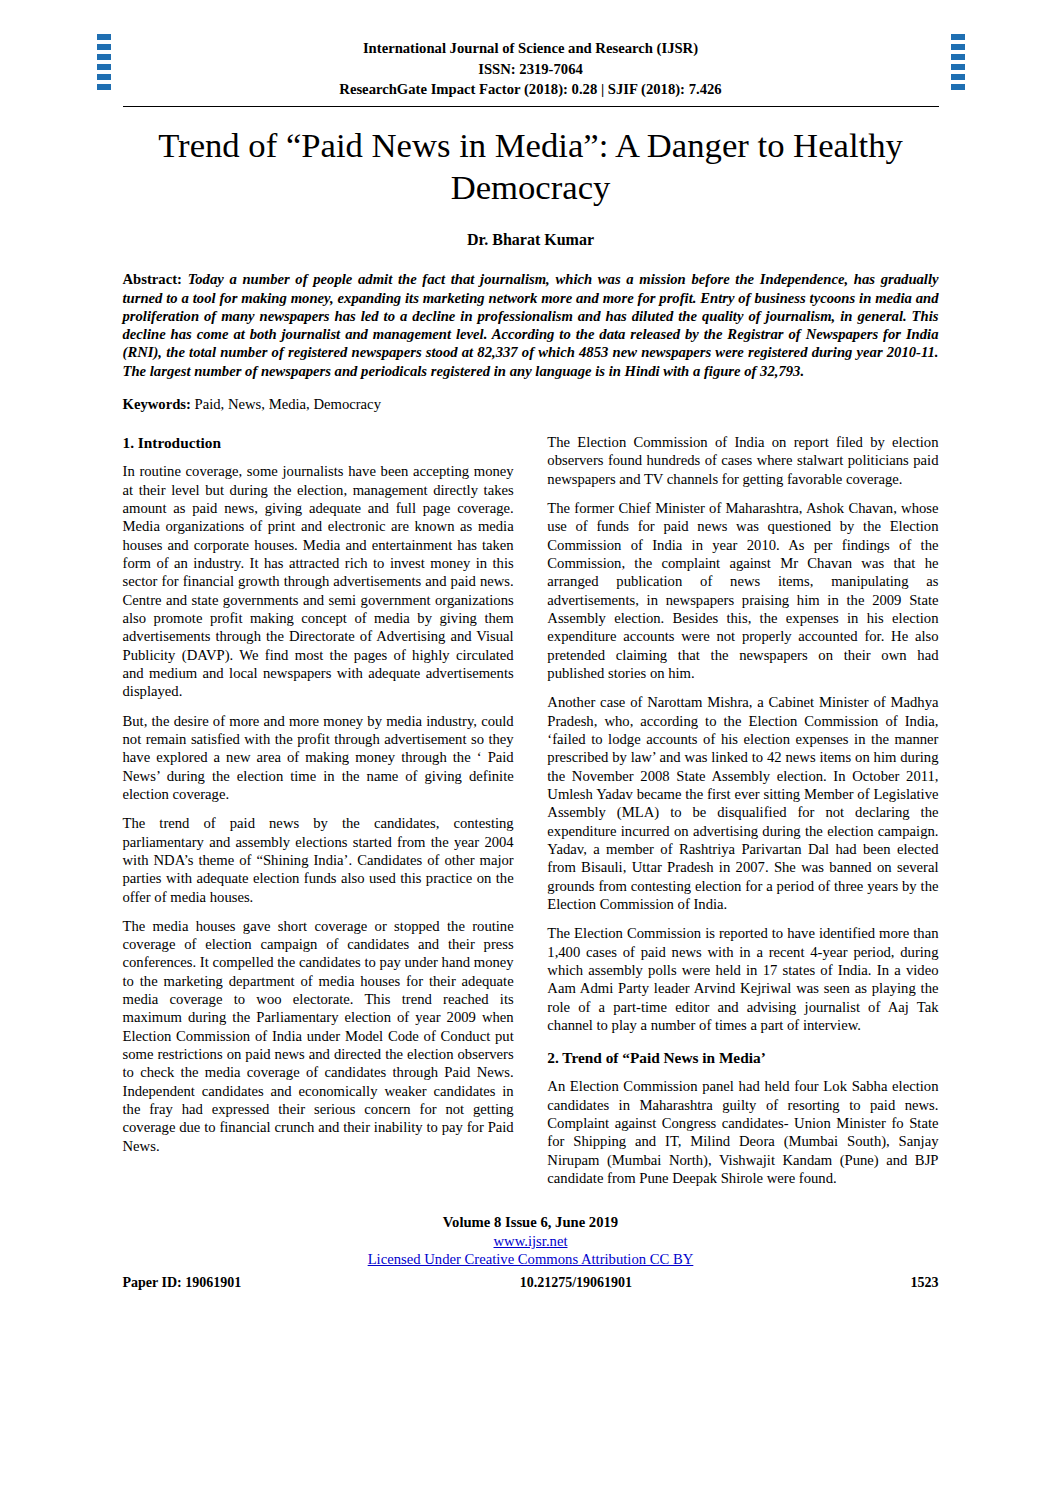International Journal of Science and Research (IJSR) ISSN: 2319-7064 ResearchGate Impact Factor (2018): 0.28 | SJIF (2018): 7.426
Trend of “Paid News in Media”: A Danger to Healthy Democracy
Dr. Bharat Kumar
Abstract: Today a number of people admit the fact that journalism, which was a mission before the Independence, has gradually turned to a tool for making money, expanding its marketing network more and more for profit. Entry of business tycoons in media and proliferation of many newspapers has led to a decline in professionalism and has diluted the quality of journalism, in general. This decline has come at both journalist and management level. According to the data released by the Registrar of Newspapers for India (RNI), the total number of registered newspapers stood at 82,337 of which 4853 new newspapers were registered during year 2010-11. The largest number of newspapers and periodicals registered in any language is in Hindi with a figure of 32,793.
Keywords: Paid, News, Media, Democracy
1. Introduction
In routine coverage, some journalists have been accepting money at their level but during the election, management directly takes amount as paid news, giving adequate and full page coverage. Media organizations of print and electronic are known as media houses and corporate houses. Media and entertainment has taken form of an industry. It has attracted rich to invest money in this sector for financial growth through advertisements and paid news. Centre and state governments and semi government organizations also promote profit making concept of media by giving them advertisements through the Directorate of Advertising and Visual Publicity (DAVP). We find most the pages of highly circulated and medium and local newspapers with adequate advertisements displayed.
But, the desire of more and more money by media industry, could not remain satisfied with the profit through advertisement so they have explored a new area of making money through the ‘ Paid News’ during the election time in the name of giving definite election coverage.
The trend of paid news by the candidates, contesting parliamentary and assembly elections started from the year 2004 with NDA’s theme of “Shining India’. Candidates of other major parties with adequate election funds also used this practice on the offer of media houses.
The media houses gave short coverage or stopped the routine coverage of election campaign of candidates and their press conferences. It compelled the candidates to pay under hand money to the marketing department of media houses for their adequate media coverage to woo electorate. This trend reached its maximum during the Parliamentary election of year 2009 when Election Commission of India under Model Code of Conduct put some restrictions on paid news and directed the election observers to check the media coverage of candidates through Paid News. Independent candidates and economically weaker candidates in the fray had expressed their serious concern for not getting coverage due to financial crunch and their inability to pay for Paid News.
The Election Commission of India on report filed by election observers found hundreds of cases where stalwart politicians paid newspapers and TV channels for getting favorable coverage.
The former Chief Minister of Maharashtra, Ashok Chavan, whose use of funds for paid news was questioned by the Election Commission of India in year 2010. As per findings of the Commission, the complaint against Mr Chavan was that he arranged publication of news items, manipulating as advertisements, in newspapers praising him in the 2009 State Assembly election. Besides this, the expenses in his election expenditure accounts were not properly accounted for. He also pretended claiming that the newspapers on their own had published stories on him.
Another case of Narottam Mishra, a Cabinet Minister of Madhya Pradesh, who, according to the Election Commission of India, ‘failed to lodge accounts of his election expenses in the manner prescribed by law’ and was linked to 42 news items on him during the November 2008 State Assembly election. In October 2011, Umlesh Yadav became the first ever sitting Member of Legislative Assembly (MLA) to be disqualified for not declaring the expenditure incurred on advertising during the election campaign. Yadav, a member of Rashtriya Parivartan Dal had been elected from Bisauli, Uttar Pradesh in 2007. She was banned on several grounds from contesting election for a period of three years by the Election Commission of India.
The Election Commission is reported to have identified more than 1,400 cases of paid news with in a recent 4-year period, during which assembly polls were held in 17 states of India. In a video Aam Admi Party leader Arvind Kejriwal was seen as playing the role of a part-time editor and advising journalist of Aaj Tak channel to play a number of times a part of interview.
2. Trend of “Paid News in Media’
An Election Commission panel had held four Lok Sabha election candidates in Maharashtra guilty of resorting to paid news. Complaint against Congress candidates- Union Minister fo State for Shipping and IT, Milind Deora (Mumbai South), Sanjay Nirupam (Mumbai North), Vishwajit Kandam (Pune) and BJP candidate from Pune Deepak Shirole were found.
Volume 8 Issue 6, June 2019
www.ijsr.net
Licensed Under Creative Commons Attribution CC BY
Paper ID: 19061901 10.21275/19061901 1523